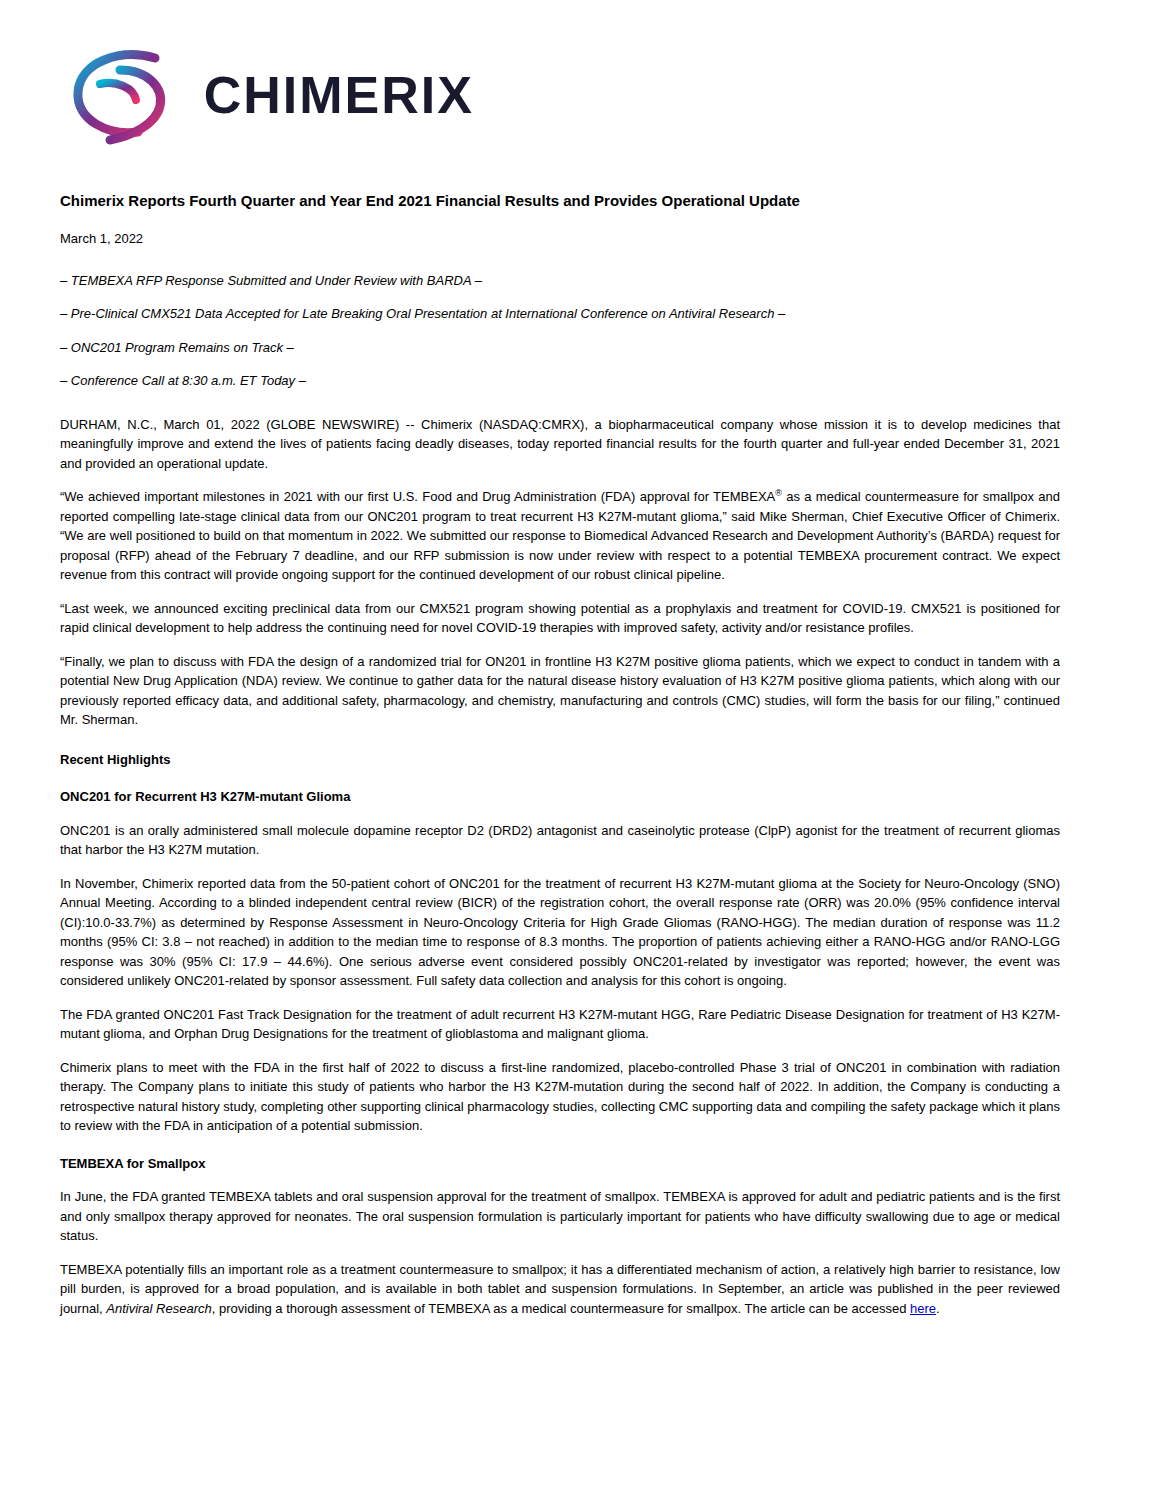CHIMERIX
Chimerix Reports Fourth Quarter and Year End 2021 Financial Results and Provides Operational Update
March 1, 2022
– TEMBEXA RFP Response Submitted and Under Review with BARDA –
– Pre-Clinical CMX521 Data Accepted for Late Breaking Oral Presentation at International Conference on Antiviral Research –
– ONC201 Program Remains on Track –
– Conference Call at 8:30 a.m. ET Today –
DURHAM, N.C., March 01, 2022 (GLOBE NEWSWIRE) -- Chimerix (NASDAQ:CMRX), a biopharmaceutical company whose mission it is to develop medicines that meaningfully improve and extend the lives of patients facing deadly diseases, today reported financial results for the fourth quarter and full-year ended December 31, 2021 and provided an operational update.
“We achieved important milestones in 2021 with our first U.S. Food and Drug Administration (FDA) approval for TEMBEXA® as a medical countermeasure for smallpox and reported compelling late-stage clinical data from our ONC201 program to treat recurrent H3 K27M-mutant glioma,” said Mike Sherman, Chief Executive Officer of Chimerix. “We are well positioned to build on that momentum in 2022. We submitted our response to Biomedical Advanced Research and Development Authority’s (BARDA) request for proposal (RFP) ahead of the February 7 deadline, and our RFP submission is now under review with respect to a potential TEMBEXA procurement contract. We expect revenue from this contract will provide ongoing support for the continued development of our robust clinical pipeline.
“Last week, we announced exciting preclinical data from our CMX521 program showing potential as a prophylaxis and treatment for COVID-19. CMX521 is positioned for rapid clinical development to help address the continuing need for novel COVID-19 therapies with improved safety, activity and/or resistance profiles.
“Finally, we plan to discuss with FDA the design of a randomized trial for ON201 in frontline H3 K27M positive glioma patients, which we expect to conduct in tandem with a potential New Drug Application (NDA) review. We continue to gather data for the natural disease history evaluation of H3 K27M positive glioma patients, which along with our previously reported efficacy data, and additional safety, pharmacology, and chemistry, manufacturing and controls (CMC) studies, will form the basis for our filing,” continued Mr. Sherman.
Recent Highlights
ONC201 for Recurrent H3 K27M-mutant Glioma
ONC201 is an orally administered small molecule dopamine receptor D2 (DRD2) antagonist and caseinolytic protease (ClpP) agonist for the treatment of recurrent gliomas that harbor the H3 K27M mutation.
In November, Chimerix reported data from the 50-patient cohort of ONC201 for the treatment of recurrent H3 K27M-mutant glioma at the Society for Neuro-Oncology (SNO) Annual Meeting. According to a blinded independent central review (BICR) of the registration cohort, the overall response rate (ORR) was 20.0% (95% confidence interval (CI):10.0-33.7%) as determined by Response Assessment in Neuro-Oncology Criteria for High Grade Gliomas (RANO-HGG). The median duration of response was 11.2 months (95% CI: 3.8 – not reached) in addition to the median time to response of 8.3 months. The proportion of patients achieving either a RANO-HGG and/or RANO-LGG response was 30% (95% CI: 17.9 – 44.6%). One serious adverse event considered possibly ONC201-related by investigator was reported; however, the event was considered unlikely ONC201-related by sponsor assessment. Full safety data collection and analysis for this cohort is ongoing.
The FDA granted ONC201 Fast Track Designation for the treatment of adult recurrent H3 K27M-mutant HGG, Rare Pediatric Disease Designation for treatment of H3 K27M-mutant glioma, and Orphan Drug Designations for the treatment of glioblastoma and malignant glioma.
Chimerix plans to meet with the FDA in the first half of 2022 to discuss a first-line randomized, placebo-controlled Phase 3 trial of ONC201 in combination with radiation therapy. The Company plans to initiate this study of patients who harbor the H3 K27M-mutation during the second half of 2022. In addition, the Company is conducting a retrospective natural history study, completing other supporting clinical pharmacology studies, collecting CMC supporting data and compiling the safety package which it plans to review with the FDA in anticipation of a potential submission.
TEMBEXA for Smallpox
In June, the FDA granted TEMBEXA tablets and oral suspension approval for the treatment of smallpox. TEMBEXA is approved for adult and pediatric patients and is the first and only smallpox therapy approved for neonates. The oral suspension formulation is particularly important for patients who have difficulty swallowing due to age or medical status.
TEMBEXA potentially fills an important role as a treatment countermeasure to smallpox; it has a differentiated mechanism of action, a relatively high barrier to resistance, low pill burden, is approved for a broad population, and is available in both tablet and suspension formulations. In September, an article was published in the peer reviewed journal, Antiviral Research, providing a thorough assessment of TEMBEXA as a medical countermeasure for smallpox. The article can be accessed here.